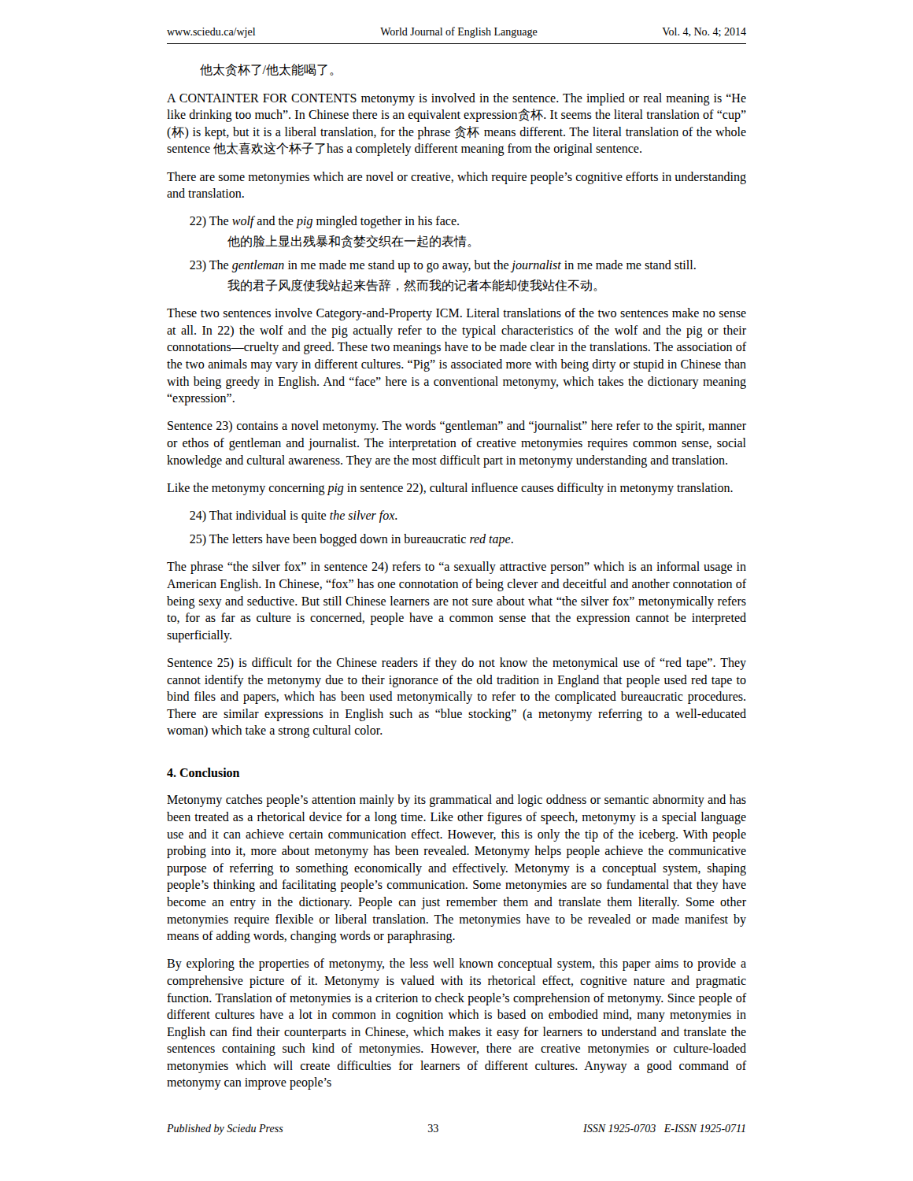www.sciedu.ca/wjel World Journal of English Language Vol. 4, No. 4; 2014
他太贪杯了/他太能喝了。
A CONTAINTER FOR CONTENTS metonymy is involved in the sentence. The implied or real meaning is “He like drinking too much”. In Chinese there is an equivalent expression贪杯. It seems the literal translation of “cup” (杯) is kept, but it is a liberal translation, for the phrase 贪杯 means different. The literal translation of the whole sentence 他太喜欢这个杯子了has a completely different meaning from the original sentence.
There are some metonymies which are novel or creative, which require people’s cognitive efforts in understanding and translation.
22) The wolf and the pig mingled together in his face. 他的脸上显出残暴和贪婪交织在一起的表情。
23) The gentleman in me made me stand up to go away, but the journalist in me made me stand still. 我的君子风度使我站起来告辞，然而我的记者本能却使我站住不动。
These two sentences involve Category-and-Property ICM. Literal translations of the two sentences make no sense at all. In 22) the wolf and the pig actually refer to the typical characteristics of the wolf and the pig or their connotations—cruelty and greed. These two meanings have to be made clear in the translations. The association of the two animals may vary in different cultures. “Pig” is associated more with being dirty or stupid in Chinese than with being greedy in English. And “face” here is a conventional metonymy, which takes the dictionary meaning “expression”.
Sentence 23) contains a novel metonymy. The words “gentleman” and “journalist” here refer to the spirit, manner or ethos of gentleman and journalist. The interpretation of creative metonymies requires common sense, social knowledge and cultural awareness. They are the most difficult part in metonymy understanding and translation.
Like the metonymy concerning pig in sentence 22), cultural influence causes difficulty in metonymy translation.
24) That individual is quite the silver fox.
25) The letters have been bogged down in bureaucratic red tape.
The phrase “the silver fox” in sentence 24) refers to “a sexually attractive person” which is an informal usage in American English. In Chinese, “fox” has one connotation of being clever and deceitful and another connotation of being sexy and seductive. But still Chinese learners are not sure about what “the silver fox” metonymically refers to, for as far as culture is concerned, people have a common sense that the expression cannot be interpreted superficially.
Sentence 25) is difficult for the Chinese readers if they do not know the metonymical use of “red tape”. They cannot identify the metonymy due to their ignorance of the old tradition in England that people used red tape to bind files and papers, which has been used metonymically to refer to the complicated bureaucratic procedures. There are similar expressions in English such as “blue stocking” (a metonymy referring to a well-educated woman) which take a strong cultural color.
4. Conclusion
Metonymy catches people’s attention mainly by its grammatical and logic oddness or semantic abnormity and has been treated as a rhetorical device for a long time. Like other figures of speech, metonymy is a special language use and it can achieve certain communication effect. However, this is only the tip of the iceberg. With people probing into it, more about metonymy has been revealed. Metonymy helps people achieve the communicative purpose of referring to something economically and effectively. Metonymy is a conceptual system, shaping people’s thinking and facilitating people’s communication. Some metonymies are so fundamental that they have become an entry in the dictionary. People can just remember them and translate them literally. Some other metonymies require flexible or liberal translation. The metonymies have to be revealed or made manifest by means of adding words, changing words or paraphrasing.
By exploring the properties of metonymy, the less well known conceptual system, this paper aims to provide a comprehensive picture of it. Metonymy is valued with its rhetorical effect, cognitive nature and pragmatic function. Translation of metonymies is a criterion to check people’s comprehension of metonymy. Since people of different cultures have a lot in common in cognition which is based on embodied mind, many metonymies in English can find their counterparts in Chinese, which makes it easy for learners to understand and translate the sentences containing such kind of metonymies. However, there are creative metonymies or culture-loaded metonymies which will create difficulties for learners of different cultures. Anyway a good command of metonymy can improve people’s
Published by Sciedu Press 33 ISSN 1925-0703 E-ISSN 1925-0711